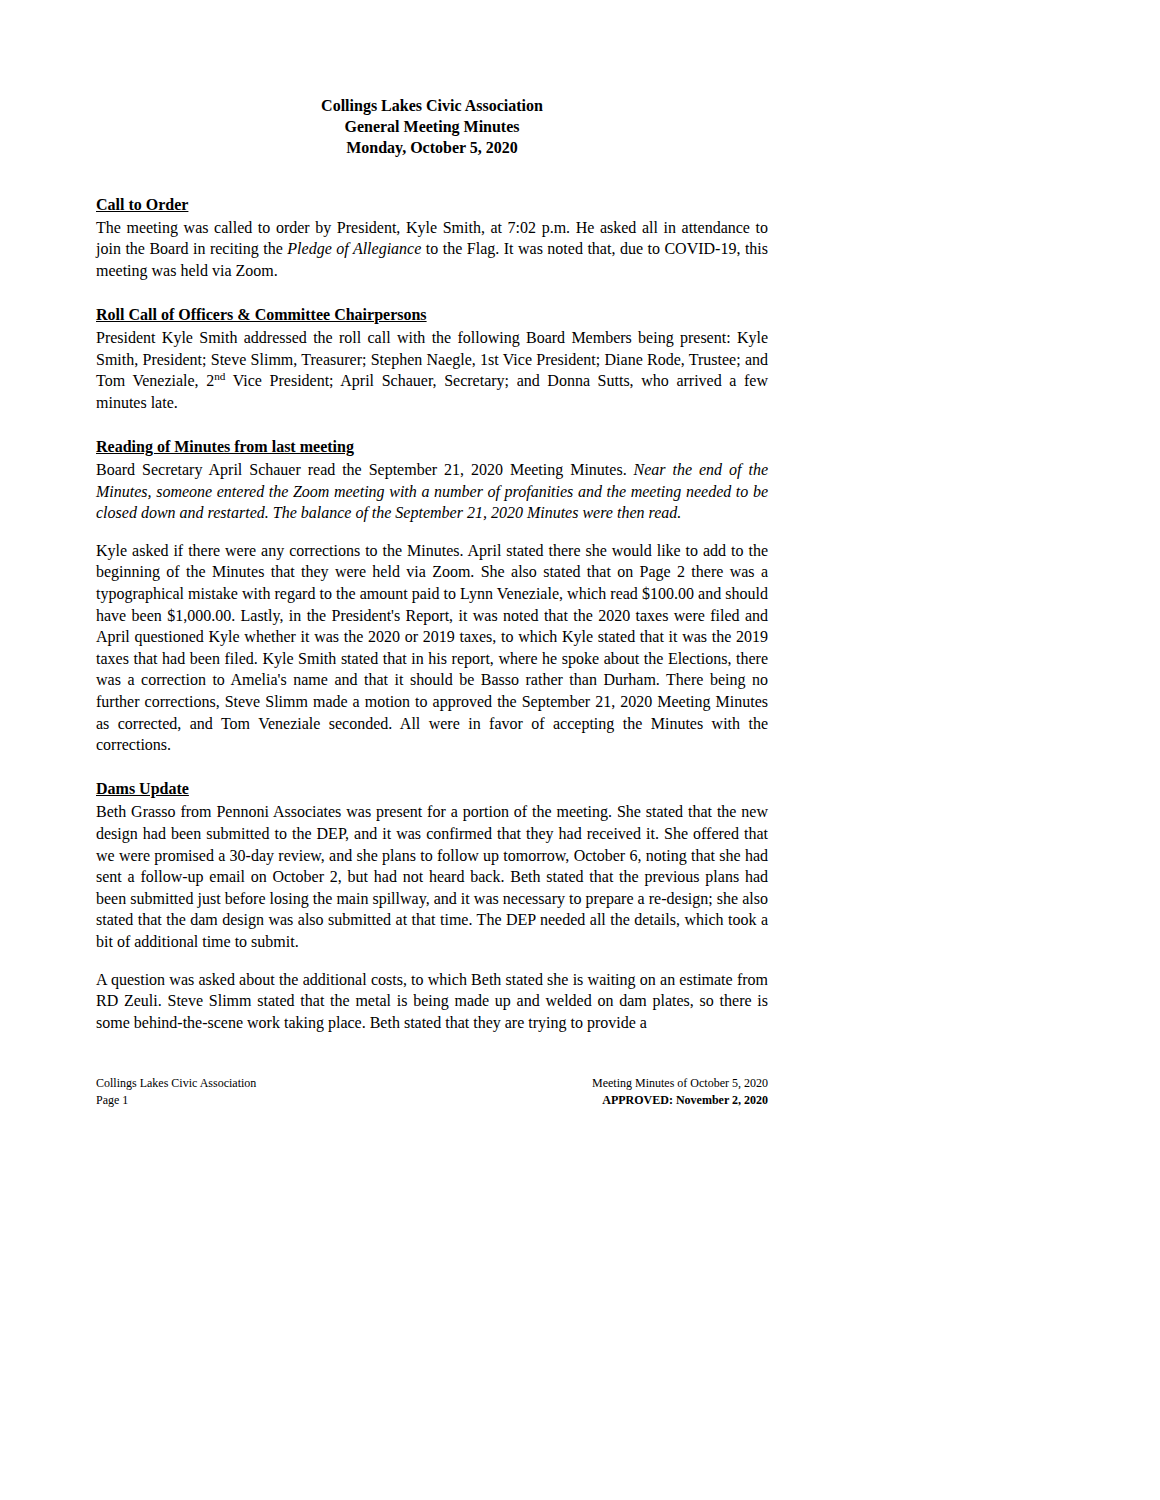Collings Lakes Civic Association
General Meeting Minutes
Monday, October 5, 2020
Call to Order
The meeting was called to order by President, Kyle Smith, at 7:02 p.m. He asked all in attendance to join the Board in reciting the Pledge of Allegiance to the Flag. It was noted that, due to COVID-19, this meeting was held via Zoom.
Roll Call of Officers & Committee Chairpersons
President Kyle Smith addressed the roll call with the following Board Members being present: Kyle Smith, President; Steve Slimm, Treasurer; Stephen Naegle, 1st Vice President; Diane Rode, Trustee; and Tom Veneziale, 2nd Vice President; April Schauer, Secretary; and Donna Sutts, who arrived a few minutes late.
Reading of Minutes from last meeting
Board Secretary April Schauer read the September 21, 2020 Meeting Minutes. Near the end of the Minutes, someone entered the Zoom meeting with a number of profanities and the meeting needed to be closed down and restarted. The balance of the September 21, 2020 Minutes were then read.
Kyle asked if there were any corrections to the Minutes. April stated there she would like to add to the beginning of the Minutes that they were held via Zoom. She also stated that on Page 2 there was a typographical mistake with regard to the amount paid to Lynn Veneziale, which read $100.00 and should have been $1,000.00. Lastly, in the President's Report, it was noted that the 2020 taxes were filed and April questioned Kyle whether it was the 2020 or 2019 taxes, to which Kyle stated that it was the 2019 taxes that had been filed. Kyle Smith stated that in his report, where he spoke about the Elections, there was a correction to Amelia's name and that it should be Basso rather than Durham. There being no further corrections, Steve Slimm made a motion to approved the September 21, 2020 Meeting Minutes as corrected, and Tom Veneziale seconded. All were in favor of accepting the Minutes with the corrections.
Dams Update
Beth Grasso from Pennoni Associates was present for a portion of the meeting. She stated that the new design had been submitted to the DEP, and it was confirmed that they had received it. She offered that we were promised a 30-day review, and she plans to follow up tomorrow, October 6, noting that she had sent a follow-up email on October 2, but had not heard back. Beth stated that the previous plans had been submitted just before losing the main spillway, and it was necessary to prepare a re-design; she also stated that the dam design was also submitted at that time. The DEP needed all the details, which took a bit of additional time to submit.
A question was asked about the additional costs, to which Beth stated she is waiting on an estimate from RD Zeuli. Steve Slimm stated that the metal is being made up and welded on dam plates, so there is some behind-the-scene work taking place. Beth stated that they are trying to provide a
| Collings Lakes Civic Association | Meeting Minutes of October 5, 2020 |
| Page 1 | APPROVED: November 2, 2020 |